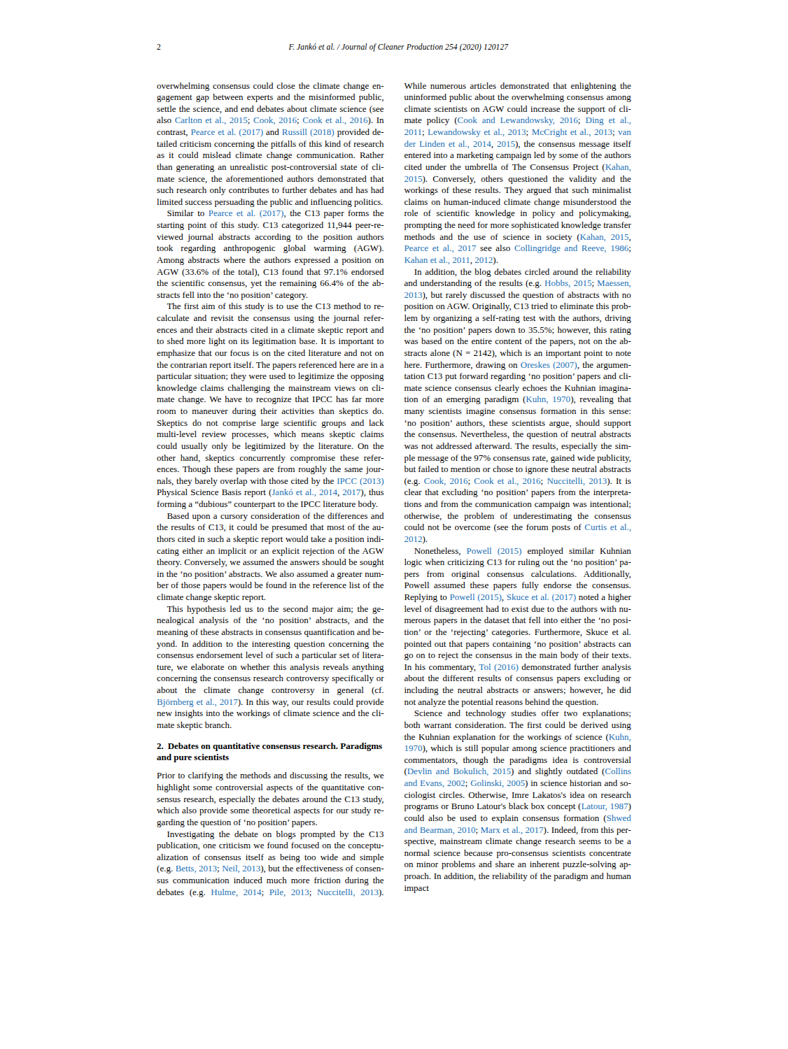2 F. Jankó et al. / Journal of Cleaner Production 254 (2020) 120127
overwhelming consensus could close the climate change engagement gap between experts and the misinformed public, settle the science, and end debates about climate science (see also Carlton et al., 2015; Cook, 2016; Cook et al., 2016). In contrast, Pearce et al. (2017) and Russill (2018) provided detailed criticism concerning the pitfalls of this kind of research as it could mislead climate change communication. Rather than generating an unrealistic post-controversial state of climate science, the aforementioned authors demonstrated that such research only contributes to further debates and has had limited success persuading the public and influencing politics.
Similar to Pearce et al. (2017), the C13 paper forms the starting point of this study. C13 categorized 11,944 peer-reviewed journal abstracts according to the position authors took regarding anthropogenic global warming (AGW). Among abstracts where the authors expressed a position on AGW (33.6% of the total), C13 found that 97.1% endorsed the scientific consensus, yet the remaining 66.4% of the abstracts fell into the ‘no position’ category.
The first aim of this study is to use the C13 method to recalculate and revisit the consensus using the journal references and their abstracts cited in a climate skeptic report and to shed more light on its legitimation base. It is important to emphasize that our focus is on the cited literature and not on the contrarian report itself. The papers referenced here are in a particular situation; they were used to legitimize the opposing knowledge claims challenging the mainstream views on climate change. We have to recognize that IPCC has far more room to maneuver during their activities than skeptics do. Skeptics do not comprise large scientific groups and lack multi-level review processes, which means skeptic claims could usually only be legitimized by the literature. On the other hand, skeptics concurrently compromise these references. Though these papers are from roughly the same journals, they barely overlap with those cited by the IPCC (2013) Physical Science Basis report (Jankó et al., 2014, 2017), thus forming a “dubious” counterpart to the IPCC literature body.
Based upon a cursory consideration of the differences and the results of C13, it could be presumed that most of the authors cited in such a skeptic report would take a position indicating either an implicit or an explicit rejection of the AGW theory. Conversely, we assumed the answers should be sought in the ‘no position’ abstracts. We also assumed a greater number of those papers would be found in the reference list of the climate change skeptic report.
This hypothesis led us to the second major aim; the genealogical analysis of the ‘no position’ abstracts, and the meaning of these abstracts in consensus quantification and beyond. In addition to the interesting question concerning the consensus endorsement level of such a particular set of literature, we elaborate on whether this analysis reveals anything concerning the consensus research controversy specifically or about the climate change controversy in general (cf. Björnberg et al., 2017). In this way, our results could provide new insights into the workings of climate science and the climate skeptic branch.
2. Debates on quantitative consensus research. Paradigms and pure scientists
Prior to clarifying the methods and discussing the results, we highlight some controversial aspects of the quantitative consensus research, especially the debates around the C13 study, which also provide some theoretical aspects for our study regarding the question of ‘no position’ papers.
Investigating the debate on blogs prompted by the C13 publication, one criticism we found focused on the conceptualization of consensus itself as being too wide and simple (e.g. Betts, 2013; Neil, 2013), but the effectiveness of consensus communication induced much more friction during the debates (e.g. Hulme, 2014; Pile, 2013; Nuccitelli, 2013). While numerous articles demonstrated that enlightening the uninformed public about the overwhelming consensus among climate scientists on AGW could increase the support of climate policy (Cook and Lewandowsky, 2016; Ding et al., 2011; Lewandowsky et al., 2013; McCright et al., 2013; van der Linden et al., 2014, 2015), the consensus message itself entered into a marketing campaign led by some of the authors cited under the umbrella of The Consensus Project (Kahan, 2015). Conversely, others questioned the validity and the workings of these results. They argued that such minimalist claims on human-induced climate change misunderstood the role of scientific knowledge in policy and policymaking, prompting the need for more sophisticated knowledge transfer methods and the use of science in society (Kahan, 2015, Pearce et al., 2017 see also Collingridge and Reeve, 1986; Kahan et al., 2011, 2012).
In addition, the blog debates circled around the reliability and understanding of the results (e.g. Hobbs, 2015; Maessen, 2013), but rarely discussed the question of abstracts with no position on AGW. Originally, C13 tried to eliminate this problem by organizing a self-rating test with the authors, driving the ‘no position’ papers down to 35.5%; however, this rating was based on the entire content of the papers, not on the abstracts alone (N = 2142), which is an important point to note here. Furthermore, drawing on Oreskes (2007), the argumentation C13 put forward regarding ‘no position’ papers and climate science consensus clearly echoes the Kuhnian imagination of an emerging paradigm (Kuhn, 1970), revealing that many scientists imagine consensus formation in this sense: ‘no position’ authors, these scientists argue, should support the consensus. Nevertheless, the question of neutral abstracts was not addressed afterward. The results, especially the simple message of the 97% consensus rate, gained wide publicity, but failed to mention or chose to ignore these neutral abstracts (e.g. Cook, 2016; Cook et al., 2016; Nuccitelli, 2013). It is clear that excluding ‘no position’ papers from the interpretations and from the communication campaign was intentional; otherwise, the problem of underestimating the consensus could not be overcome (see the forum posts of Curtis et al., 2012).
Nonetheless, Powell (2015) employed similar Kuhnian logic when criticizing C13 for ruling out the ‘no position’ papers from original consensus calculations. Additionally, Powell assumed these papers fully endorse the consensus. Replying to Powell (2015), Skuce et al. (2017) noted a higher level of disagreement had to exist due to the authors with numerous papers in the dataset that fell into either the ‘no position’ or the ‘rejecting’ categories. Furthermore, Skuce et al. pointed out that papers containing ‘no position’ abstracts can go on to reject the consensus in the main body of their texts. In his commentary, Tol (2016) demonstrated further analysis about the different results of consensus papers excluding or including the neutral abstracts or answers; however, he did not analyze the potential reasons behind the question.
Science and technology studies offer two explanations; both warrant consideration. The first could be derived using the Kuhnian explanation for the workings of science (Kuhn, 1970), which is still popular among science practitioners and commentators, though the paradigms idea is controversial (Devlin and Bokulich, 2015) and slightly outdated (Collins and Evans, 2002; Golinski, 2005) in science historian and sociologist circles. Otherwise, Imre Lakatos's idea on research programs or Bruno Latour's black box concept (Latour, 1987) could also be used to explain consensus formation (Shwed and Bearman, 2010; Marx et al., 2017). Indeed, from this perspective, mainstream climate change research seems to be a normal science because pro-consensus scientists concentrate on minor problems and share an inherent puzzle-solving approach. In addition, the reliability of the paradigm and human impact